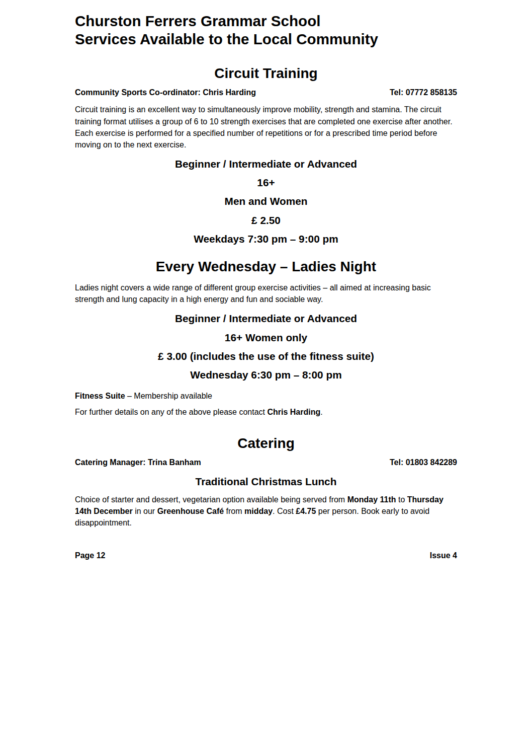Churston Ferrers Grammar SchoolServices Available to the Local Community
Circuit Training
Community Sports Co-ordinator: Chris Harding Tel: 07772 858135
Circuit training is an excellent way to simultaneously improve mobility, strength and stamina. The circuit training format utilises a group of 6 to 10 strength exercises that are completed one exercise after another. Each exercise is performed for a specified number of repetitions or for a prescribed time period before moving on to the next exercise.
Beginner / Intermediate or Advanced
16+
Men and Women
£ 2.50
Weekdays 7:30 pm – 9:00 pm
Every Wednesday – Ladies Night
Ladies night covers a wide range of different group exercise activities – all aimed at increasing basic strength and lung capacity in a high energy and fun and sociable way.
Beginner / Intermediate or Advanced
16+ Women only
£ 3.00 (includes the use of the fitness suite)
Wednesday 6:30 pm – 8:00 pm
Fitness Suite – Membership available
For further details on any of the above please contact Chris Harding.
Catering
Catering Manager: Trina Banham Tel: 01803 842289
Traditional Christmas Lunch
Choice of starter and dessert, vegetarian option available being served from Monday 11th to Thursday 14th December in our Greenhouse Café from midday. Cost £4.75 per person. Book early to avoid disappointment.
Page 12 Issue 4